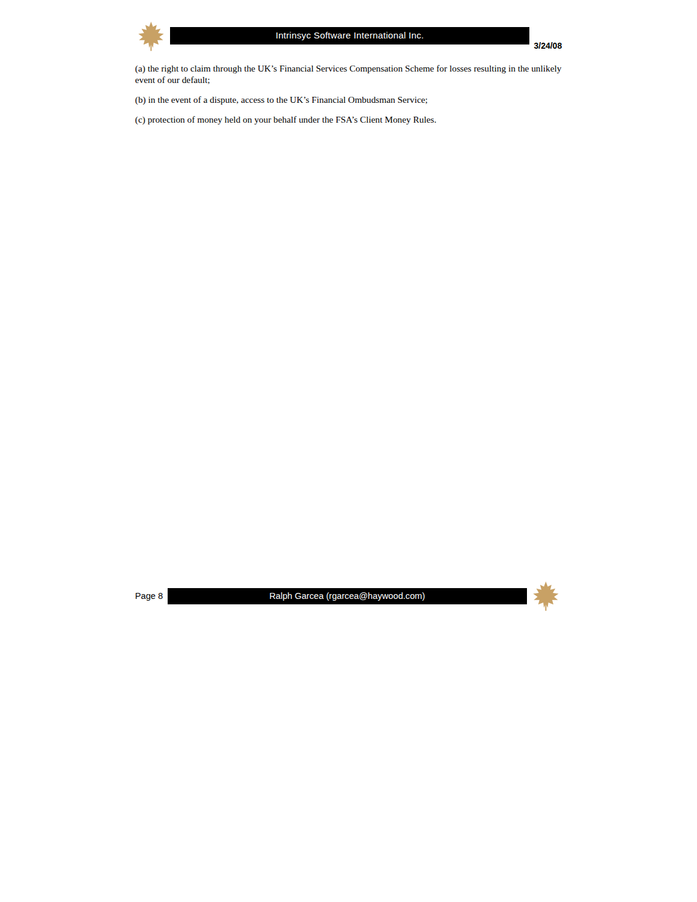Intrinsyc Software International Inc.
3/24/08
(a) the right to claim through the UK’s Financial Services Compensation Scheme for losses resulting in the unlikely event of our default;
(b) in the event of a dispute, access to the UK’s Financial Ombudsman Service;
(c) protection of money held on your behalf under the FSA’s Client Money Rules.
Page 8
Ralph Garcea (rgarcea@haywood.com)